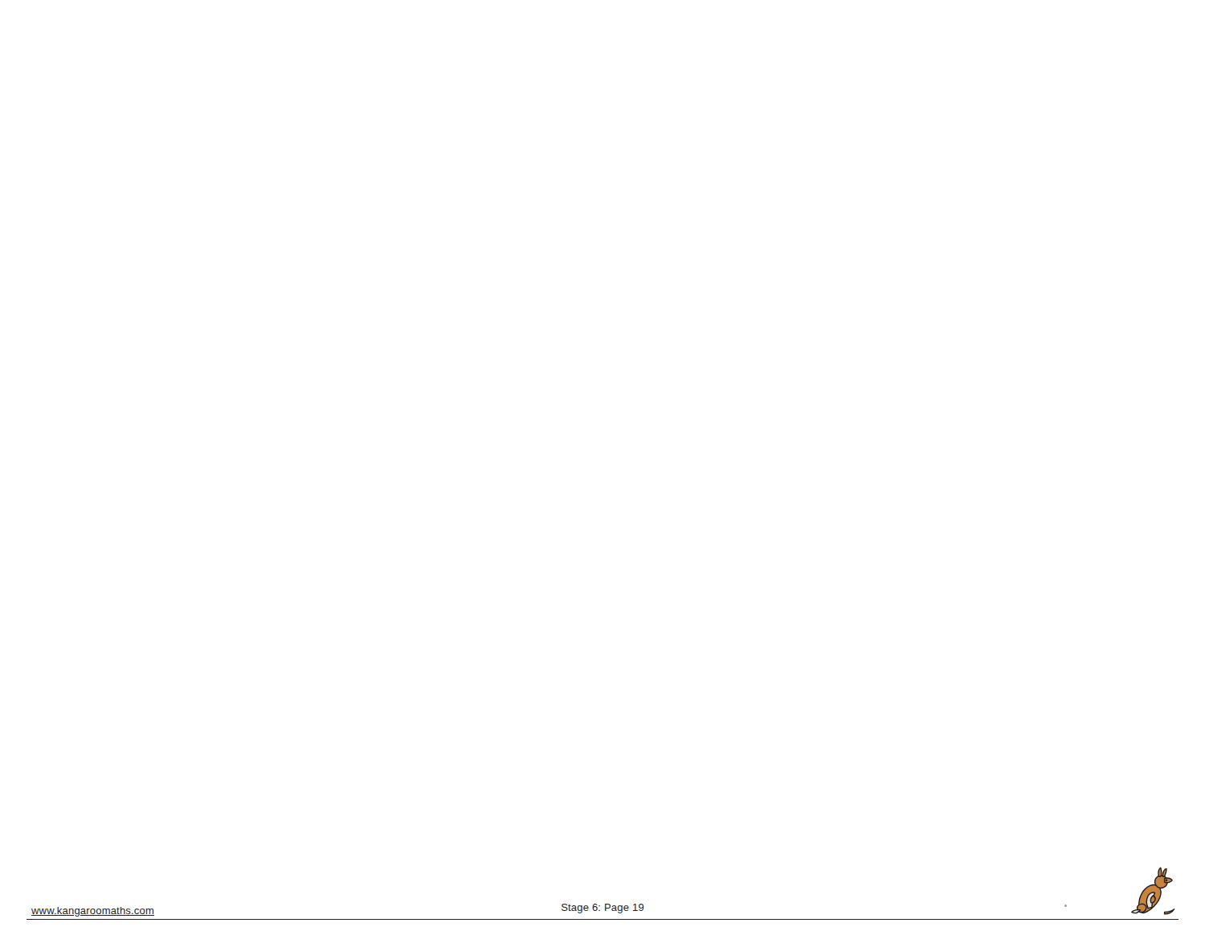www.kangaroomaths.com
Stage 6: Page 19